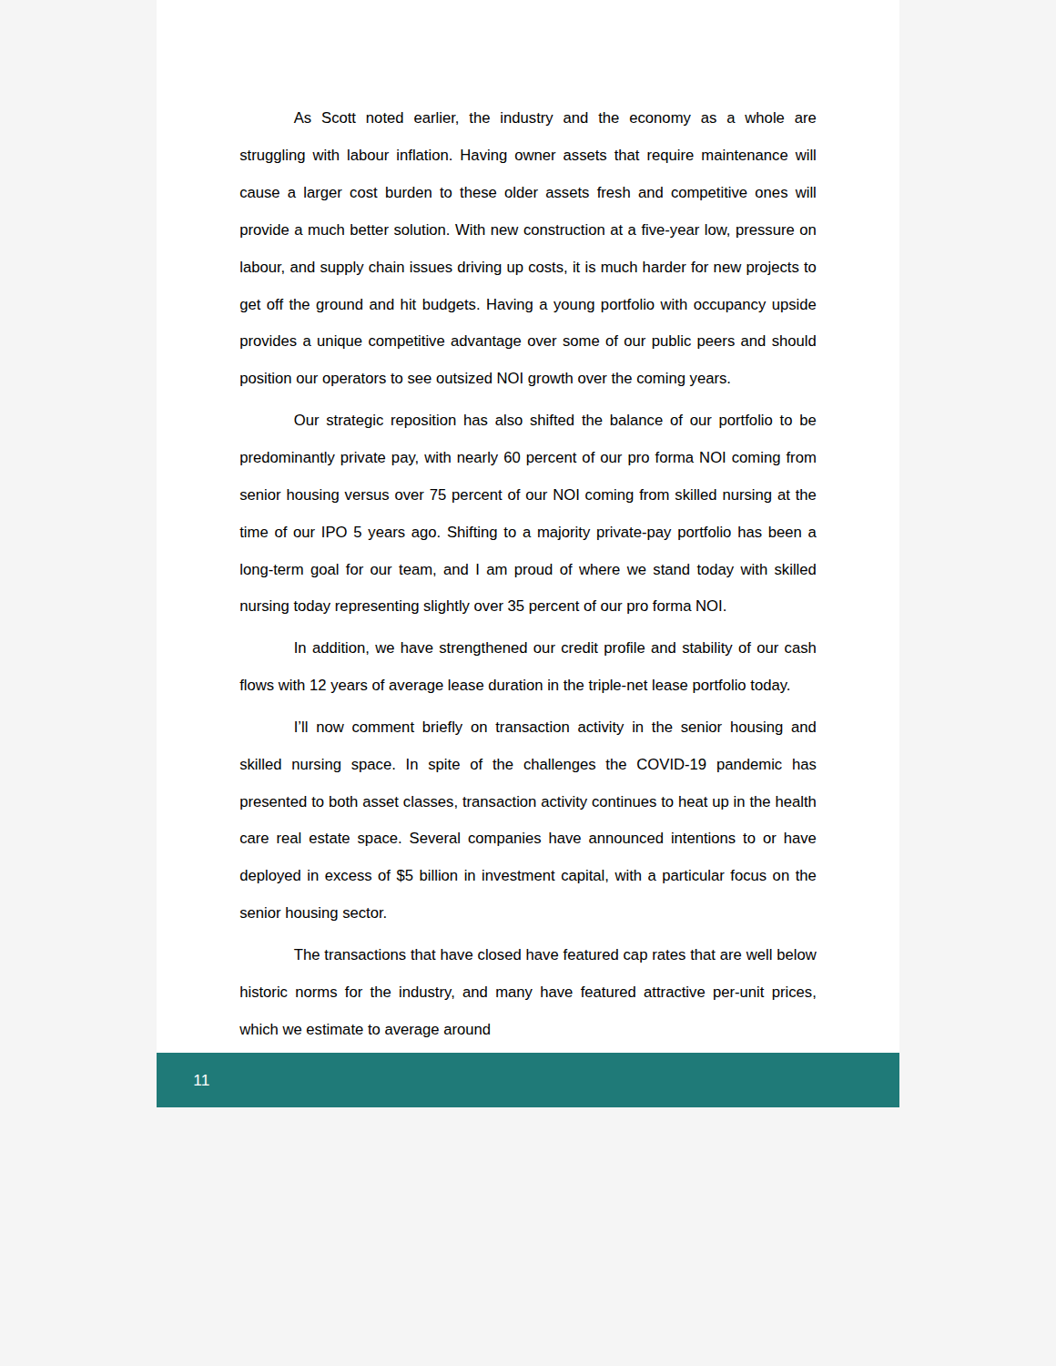As Scott noted earlier, the industry and the economy as a whole are struggling with labour inflation. Having owner assets that require maintenance will cause a larger cost burden to these older assets fresh and competitive ones will provide a much better solution. With new construction at a five-year low, pressure on labour, and supply chain issues driving up costs, it is much harder for new projects to get off the ground and hit budgets. Having a young portfolio with occupancy upside provides a unique competitive advantage over some of our public peers and should position our operators to see outsized NOI growth over the coming years.
Our strategic reposition has also shifted the balance of our portfolio to be predominantly private pay, with nearly 60 percent of our pro forma NOI coming from senior housing versus over 75 percent of our NOI coming from skilled nursing at the time of our IPO 5 years ago. Shifting to a majority private-pay portfolio has been a long-term goal for our team, and I am proud of where we stand today with skilled nursing today representing slightly over 35 percent of our pro forma NOI.
In addition, we have strengthened our credit profile and stability of our cash flows with 12 years of average lease duration in the triple-net lease portfolio today.
I’ll now comment briefly on transaction activity in the senior housing and skilled nursing space. In spite of the challenges the COVID-19 pandemic has presented to both asset classes, transaction activity continues to heat up in the health care real estate space. Several companies have announced intentions to or have deployed in excess of $5 billion in investment capital, with a particular focus on the senior housing sector.
The transactions that have closed have featured cap rates that are well below historic norms for the industry, and many have featured attractive per-unit prices, which we estimate to average around
11